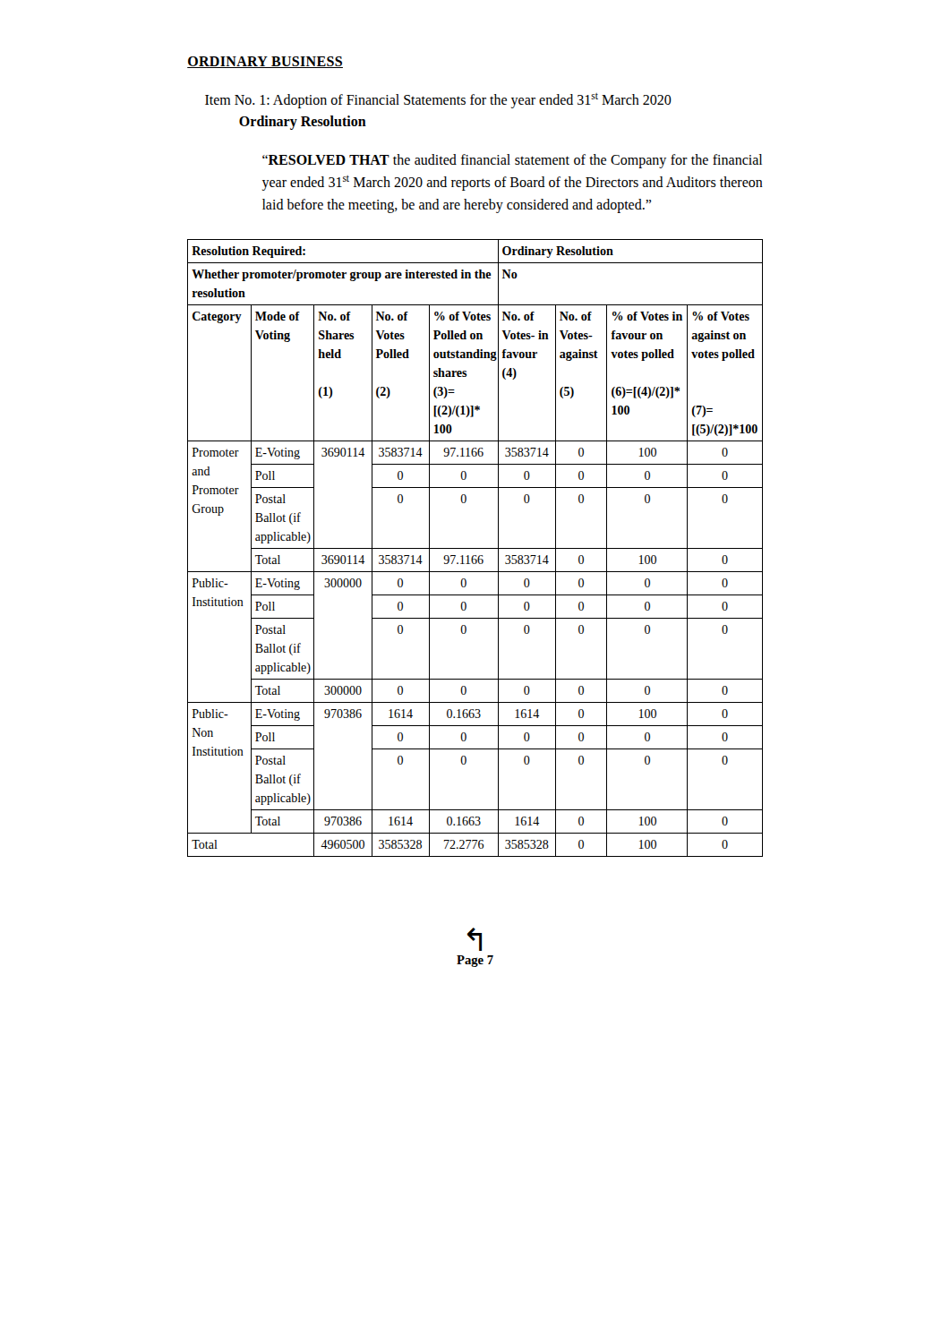ORDINARY BUSINESS
Item No. 1: Adoption of Financial Statements for the year ended 31st March 2020
Ordinary Resolution
“RESOLVED THAT the audited financial statement of the Company for the financial year ended 31st March 2020 and reports of Board of the Directors and Auditors thereon laid before the meeting, be and are hereby considered and adopted.”
| Resolution Required: | Ordinary Resolution |
| --- | --- |
| Whether promoter/promoter group are interested in the resolution | No |
| Category | Mode of Voting | No. of Shares held (1) | No. of Votes Polled (2) | % of Votes Polled on outstanding shares (3)=[(2)/(1)]* 100 | No. of Votes- in favour (4) | No. of Votes- against (5) | % of Votes in favour on votes polled (6)=[(4)/(2)]* 100 | % of Votes against on votes polled (7)=[(5)/(2)]*100 |
| Promoter and Promoter Group | E-Voting | 3690114 | 3583714 | 97.1166 | 3583714 | 0 | 100 | 0 |
| Poll | 0 | 0 | 0 | 0 | 0 | 0 |
| Postal Ballot (if applicable) | 0 | 0 | 0 | 0 | 0 | 0 |
| Total | 3690114 | 3583714 | 97.1166 | 3583714 | 0 | 100 | 0 |
| Public-Institution | E-Voting | 300000 | 0 | 0 | 0 | 0 | 0 | 0 |
| Poll | 0 | 0 | 0 | 0 | 0 | 0 |
| Postal Ballot (if applicable) | 0 | 0 | 0 | 0 | 0 | 0 |
| Total | 300000 | 0 | 0 | 0 | 0 | 0 | 0 |
| Public-Non Institution | E-Voting | 970386 | 1614 | 0.1663 | 1614 | 0 | 100 | 0 |
| Poll | 0 | 0 | 0 | 0 | 0 | 0 |
| Postal Ballot (if applicable) | 0 | 0 | 0 | 0 | 0 | 0 |
| Total | 970386 | 1614 | 0.1663 | 1614 | 0 | 100 | 0 |
| Total | 4960500 | 3585328 | 72.2776 | 3585328 | 0 | 100 | 0 |
↰
Page 7